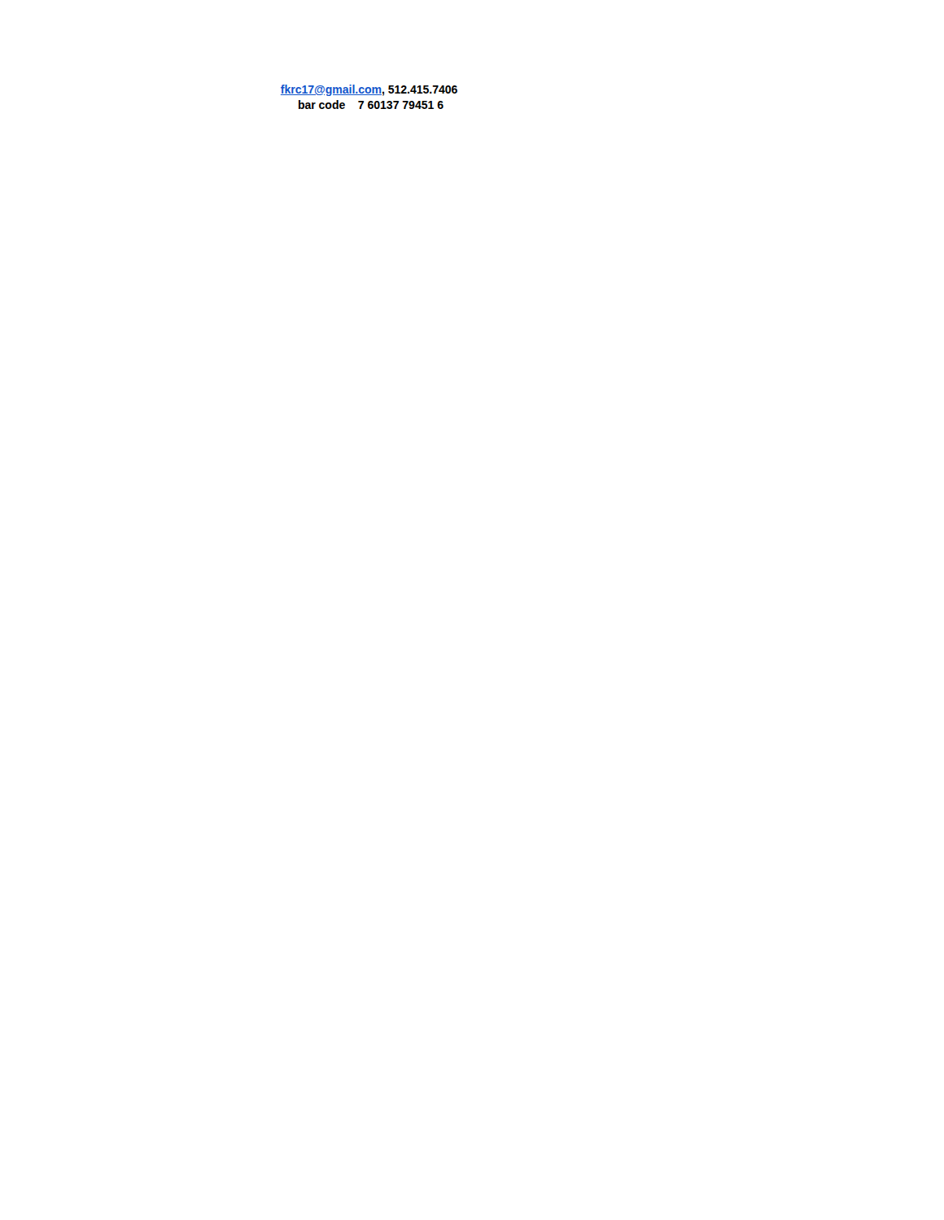fkrc17@gmail.com, 512.415.7406
bar code 7 60137 79451 6